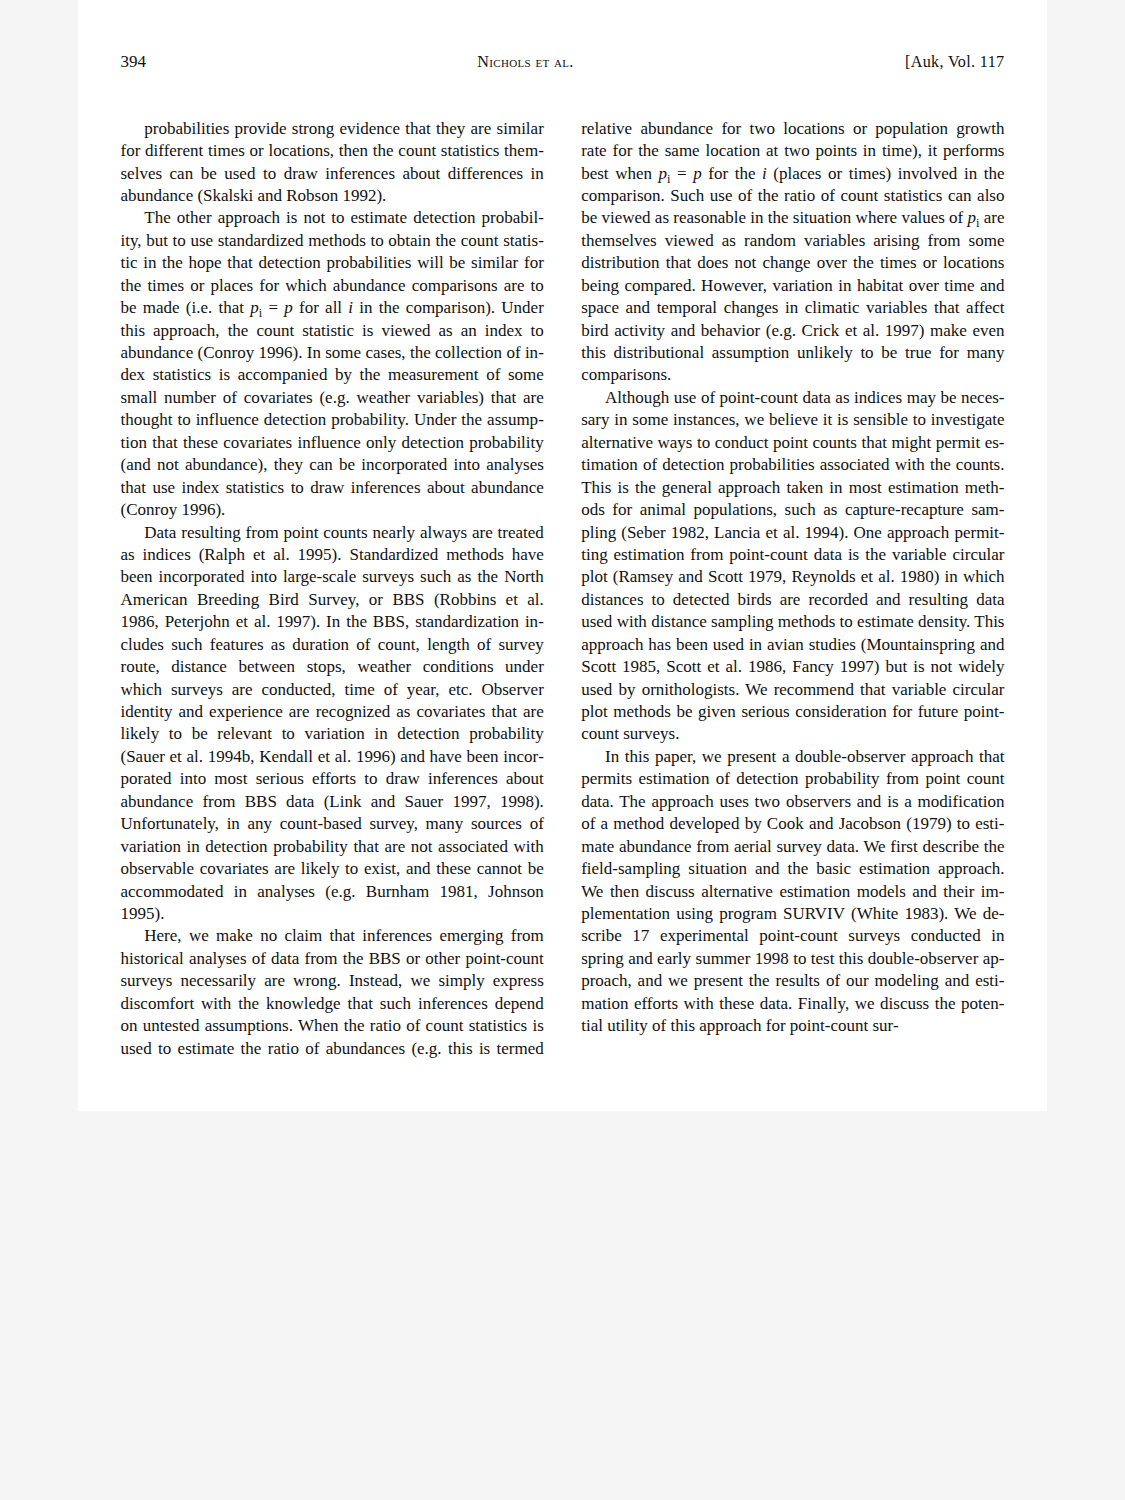394 Nichols et al. [Auk, Vol. 117
probabilities provide strong evidence that they are similar for different times or locations, then the count statistics themselves can be used to draw inferences about differences in abundance (Skalski and Robson 1992).
The other approach is not to estimate detection probability, but to use standardized methods to obtain the count statistic in the hope that detection probabilities will be similar for the times or places for which abundance comparisons are to be made (i.e. that pi = p for all i in the comparison). Under this approach, the count statistic is viewed as an index to abundance (Conroy 1996). In some cases, the collection of index statistics is accompanied by the measurement of some small number of covariates (e.g. weather variables) that are thought to influence detection probability. Under the assumption that these covariates influence only detection probability (and not abundance), they can be incorporated into analyses that use index statistics to draw inferences about abundance (Conroy 1996).
Data resulting from point counts nearly always are treated as indices (Ralph et al. 1995). Standardized methods have been incorporated into large-scale surveys such as the North American Breeding Bird Survey, or BBS (Robbins et al. 1986, Peterjohn et al. 1997). In the BBS, standardization includes such features as duration of count, length of survey route, distance between stops, weather conditions under which surveys are conducted, time of year, etc. Observer identity and experience are recognized as covariates that are likely to be relevant to variation in detection probability (Sauer et al. 1994b, Kendall et al. 1996) and have been incorporated into most serious efforts to draw inferences about abundance from BBS data (Link and Sauer 1997, 1998). Unfortunately, in any count-based survey, many sources of variation in detection probability that are not associated with observable covariates are likely to exist, and these cannot be accommodated in analyses (e.g. Burnham 1981, Johnson 1995).
Here, we make no claim that inferences emerging from historical analyses of data from the BBS or other point-count surveys necessarily are wrong. Instead, we simply express discomfort with the knowledge that such inferences depend on untested assumptions. When the ratio of count statistics is used to estimate the ratio of abundances (e.g. this is termed relative abundance for two locations or population growth rate for the same location at two points in time), it performs best when pi = p for the i (places or times) involved in the comparison. Such use of the ratio of count statistics can also be viewed as reasonable in the situation where values of pi are themselves viewed as random variables arising from some distribution that does not change over the times or locations being compared. However, variation in habitat over time and space and temporal changes in climatic variables that affect bird activity and behavior (e.g. Crick et al. 1997) make even this distributional assumption unlikely to be true for many comparisons.
Although use of point-count data as indices may be necessary in some instances, we believe it is sensible to investigate alternative ways to conduct point counts that might permit estimation of detection probabilities associated with the counts. This is the general approach taken in most estimation methods for animal populations, such as capture-recapture sampling (Seber 1982, Lancia et al. 1994). One approach permitting estimation from point-count data is the variable circular plot (Ramsey and Scott 1979, Reynolds et al. 1980) in which distances to detected birds are recorded and resulting data used with distance sampling methods to estimate density. This approach has been used in avian studies (Mountainspring and Scott 1985, Scott et al. 1986, Fancy 1997) but is not widely used by ornithologists. We recommend that variable circular plot methods be given serious consideration for future point-count surveys.
In this paper, we present a double-observer approach that permits estimation of detection probability from point count data. The approach uses two observers and is a modification of a method developed by Cook and Jacobson (1979) to estimate abundance from aerial survey data. We first describe the field-sampling situation and the basic estimation approach. We then discuss alternative estimation models and their implementation using program SURVIV (White 1983). We describe 17 experimental point-count surveys conducted in spring and early summer 1998 to test this double-observer approach, and we present the results of our modeling and estimation efforts with these data. Finally, we discuss the potential utility of this approach for point-count sur-